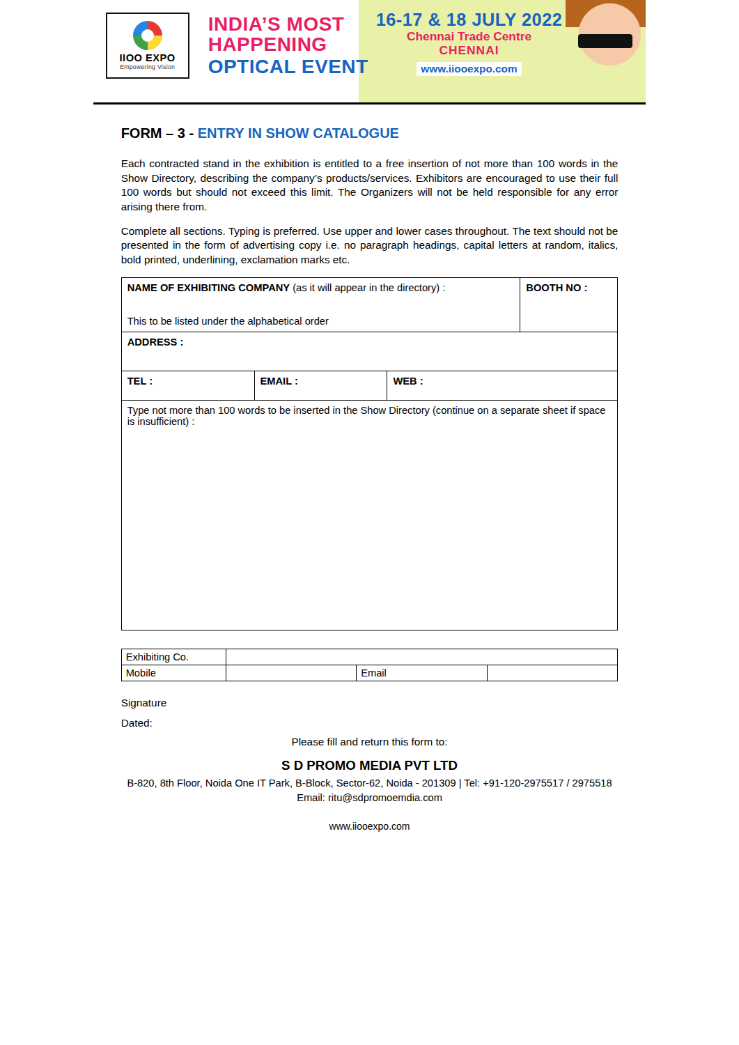IIOO EXPO
Empowering Vision
INDIA’S MOST
HAPPENING
OPTICAL EVENT
16-17 & 18 JULY 2022
Chennai Trade Centre
CHENNAI
www.iiooexpo.com
FORM – 3 - ENTRY IN SHOW CATALOGUE
Each contracted stand in the exhibition is entitled to a free insertion of not more than 100 words in the Show Directory, describing the company’s products/services. Exhibitors are encouraged to use their full 100 words but should not exceed this limit. The Organizers will not be held responsible for any error arising there from.
Complete all sections. Typing is preferred. Use upper and lower cases throughout. The text should not be presented in the form of advertising copy i.e. no paragraph headings, capital letters at random, italics, bold printed, underlining, exclamation marks etc.
| NAME OF EXHIBITING COMPANY (as it will appear in the directory) : This to be listed under the alphabetical order | BOOTH NO : |
| ADDRESS : |
| TEL : | EMAIL : | WEB : |
| Type not more than 100 words to be inserted in the Show Directory (continue on a separate sheet if space is insufficient) : |
| Exhibiting Co. | |
| Mobile | | Email | |
Signature
Dated:
Please fill and return this form to:
S D PROMO MEDIA PVT LTD
B-820, 8th Floor, Noida One IT Park, B-Block, Sector-62, Noida - 201309 | Tel: +91-120-2975517 / 2975518
Email: ritu@sdpromoemdia.com
www.iiooexpo.com